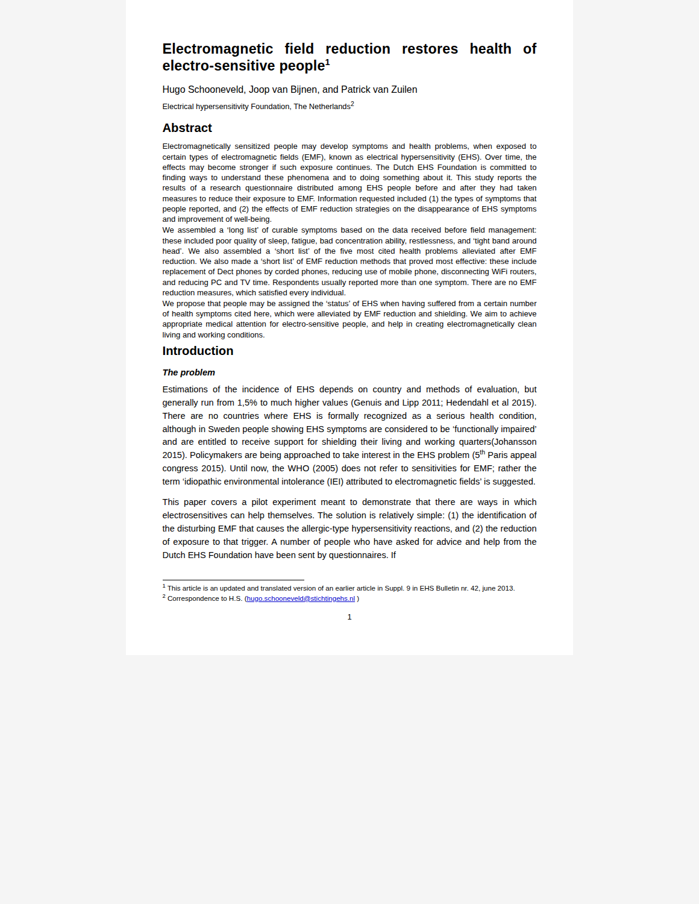Electromagnetic field reduction restores health of electro-sensitive people1
Hugo Schooneveld, Joop van Bijnen, and Patrick van Zuilen
Electrical hypersensitivity Foundation, The Netherlands2
Abstract
Electromagnetically sensitized people may develop symptoms and health problems, when exposed to certain types of electromagnetic fields (EMF), known as electrical hypersensitivity (EHS). Over time, the effects may become stronger if such exposure continues. The Dutch EHS Foundation is committed to finding ways to understand these phenomena and to doing something about it. This study reports the results of a research questionnaire distributed among EHS people before and after they had taken measures to reduce their exposure to EMF. Information requested included (1) the types of symptoms that people reported, and (2) the effects of EMF reduction strategies on the disappearance of EHS symptoms and improvement of well-being.
We assembled a ‘long list’ of curable symptoms based on the data received before field management: these included poor quality of sleep, fatigue, bad concentration ability, restlessness, and ‘tight band around head’. We also assembled a ‘short list’ of the five most cited health problems alleviated after EMF reduction. We also made a ‘short list’ of EMF reduction methods that proved most effective: these include replacement of Dect phones by corded phones, reducing use of mobile phone, disconnecting WiFi routers, and reducing PC and TV time. Respondents usually reported more than one symptom. There are no EMF reduction measures, which satisfied every individual.
We propose that people may be assigned the ‘status’ of EHS when having suffered from a certain number of health symptoms cited here, which were alleviated by EMF reduction and shielding. We aim to achieve appropriate medical attention for electro-sensitive people, and help in creating electromagnetically clean living and working conditions.
Introduction
The problem
Estimations of the incidence of EHS depends on country and methods of evaluation, but generally run from 1,5% to much higher values (Genuis and Lipp 2011; Hedendahl et al 2015). There are no countries where EHS is formally recognized as a serious health condition, although in Sweden people showing EHS symptoms are considered to be ‘functionally impaired’ and are entitled to receive support for shielding their living and working quarters(Johansson 2015). Policymakers are being approached to take interest in the EHS problem (5th Paris appeal congress 2015). Until now, the WHO (2005) does not refer to sensitivities for EMF; rather the term ‘idiopathic environmental intolerance (IEI) attributed to electromagnetic fields’ is suggested.
This paper covers a pilot experiment meant to demonstrate that there are ways in which electrosensitives can help themselves. The solution is relatively simple: (1) the identification of the disturbing EMF that causes the allergic-type hypersensitivity reactions, and (2) the reduction of exposure to that trigger. A number of people who have asked for advice and help from the Dutch EHS Foundation have been sent by questionnaires. If
1 This article is an updated and translated version of an earlier article in Suppl. 9 in EHS Bulletin nr. 42, june 2013.
2 Correspondence to H.S. (hugo.schooneveld@stichtingehs.nl )
1